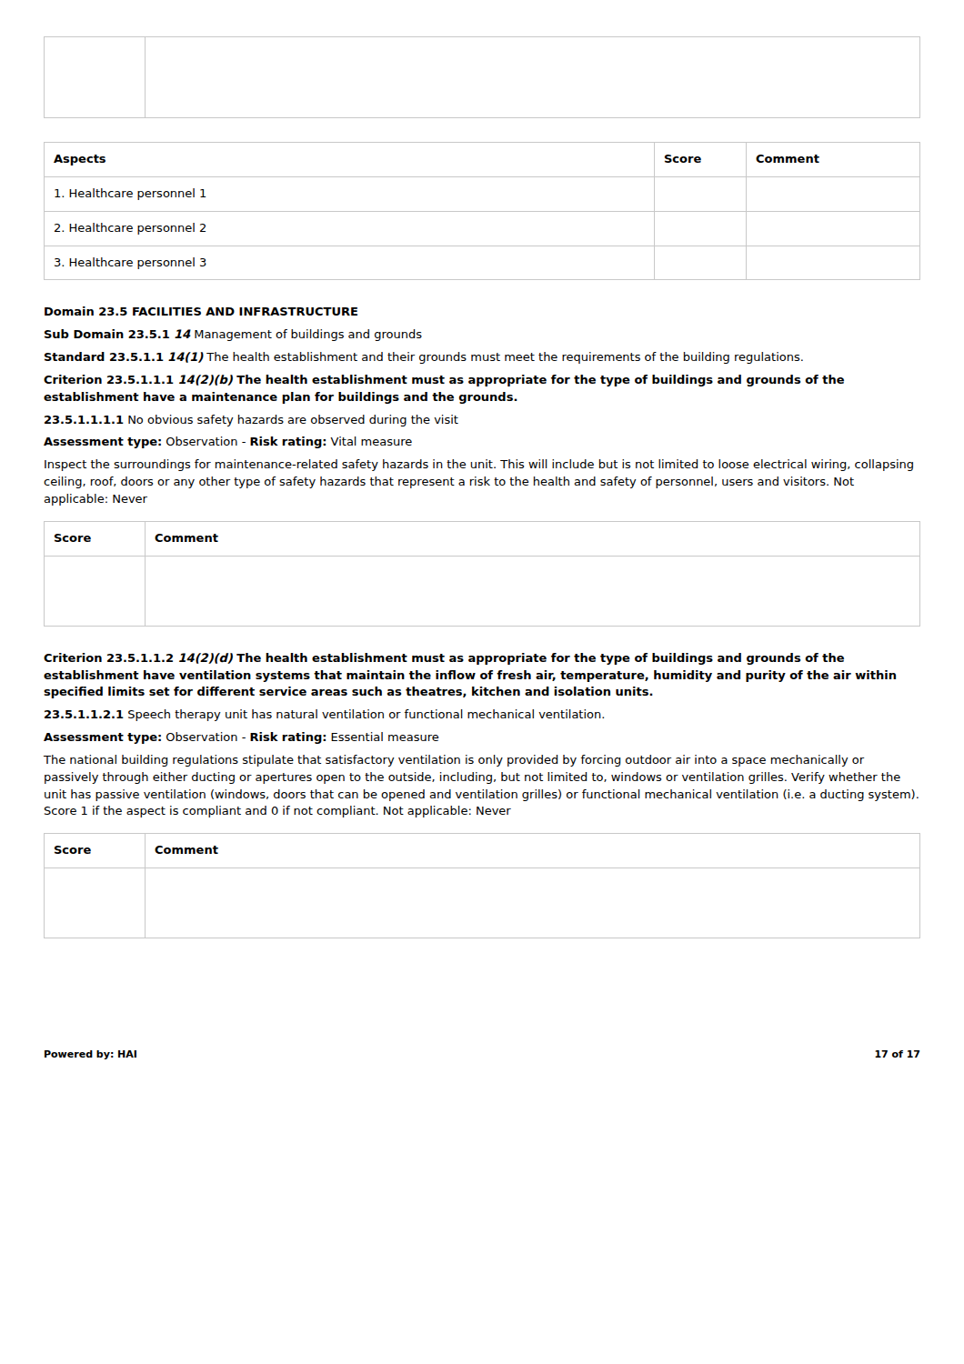| Aspects | Score | Comment |
| --- | --- | --- |
| 1. Healthcare personnel 1 | | |
| 2. Healthcare personnel 2 | | |
| 3. Healthcare personnel 3 | | |
Domain 23.5 FACILITIES AND INFRASTRUCTURE
Sub Domain 23.5.1 14 Management of buildings and grounds
Standard 23.5.1.1 14(1) The health establishment and their grounds must meet the requirements of the building regulations.
Criterion 23.5.1.1.1 14(2)(b) The health establishment must as appropriate for the type of buildings and grounds of the establishment have a maintenance plan for buildings and the grounds.
23.5.1.1.1.1 No obvious safety hazards are observed during the visit
Assessment type: Observation - Risk rating: Vital measure
Inspect the surroundings for maintenance-related safety hazards in the unit. This will include but is not limited to loose electrical wiring, collapsing ceiling, roof, doors or any other type of safety hazards that represent a risk to the health and safety of personnel, users and visitors. Not applicable: Never
| Score | Comment |
| --- | --- |
Criterion 23.5.1.1.2 14(2)(d) The health establishment must as appropriate for the type of buildings and grounds of the establishment have ventilation systems that maintain the inflow of fresh air, temperature, humidity and purity of the air within specified limits set for different service areas such as theatres, kitchen and isolation units.
23.5.1.1.2.1 Speech therapy unit has natural ventilation or functional mechanical ventilation.
Assessment type: Observation - Risk rating: Essential measure
The national building regulations stipulate that satisfactory ventilation is only provided by forcing outdoor air into a space mechanically or passively through either ducting or apertures open to the outside, including, but not limited to, windows or ventilation grilles. Verify whether the unit has passive ventilation (windows, doors that can be opened and ventilation grilles) or functional mechanical ventilation (i.e. a ducting system). Score 1 if the aspect is compliant and 0 if not compliant. Not applicable: Never
| Score | Comment |
| --- | --- |
Powered by: HAI 17 of 17